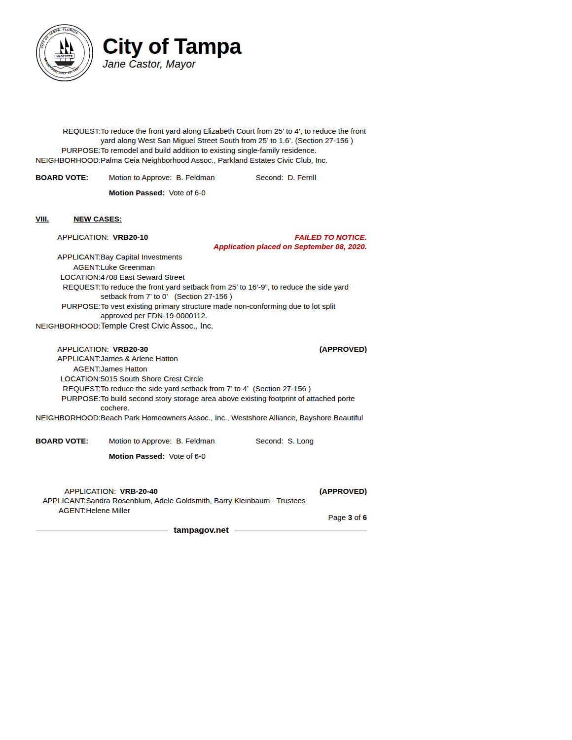CITY OF TAMPA, FLORIDA ORGANIZED JULY 15, 1887 MASCOTTE
City of Tampa
Jane Castor, Mayor
| REQUEST: | To reduce the front yard along Elizabeth Court from 25’ to 4’, to reduce the front yard along West San Miguel Street South from 25’ to 1.6’. (Section 27-156 ) |
| PURPOSE: | To remodel and build addition to existing single-family residence. |
| NEIGHBORHOOD: | Palma Ceia Neighborhood Assoc., Parkland Estates Civic Club, Inc. |
BOARD VOTE:
Motion to Approve: B. Feldman
Second: D. Ferrill
Motion Passed: Vote of 6-0
VIII. NEW CASES:
APPLICATION:
VRB20-10
FAILED TO NOTICE. Application placed on September 08, 2020.
| APPLICANT: | Bay Capital Investments |
| AGENT: | Luke Greenman |
| LOCATION: | 4708 East Seward Street |
| REQUEST: | To reduce the front yard setback from 25’ to 16’-9”, to reduce the side yard setback from 7’ to 0’ (Section 27-156 ) |
| PURPOSE: | To vest existing primary structure made non-conforming due to lot split approved per FDN-19-0000112. |
| NEIGHBORHOOD: | Temple Crest Civic Assoc., Inc. |
APPLICATION:
VRB20-30
(APPROVED)
| APPLICANT: | James & Arlene Hatton |
| AGENT: | James Hatton |
| LOCATION: | 5015 South Shore Crest Circle |
| REQUEST: | To reduce the side yard setback from 7’ to 4’ (Section 27-156 ) |
| PURPOSE: | To build second story storage area above existing footprint of attached porte cochere. |
| NEIGHBORHOOD: | Beach Park Homeowners Assoc., Inc., Westshore Alliance, Bayshore Beautiful |
BOARD VOTE:
Motion to Approve: B. Feldman
Second: S. Long
Motion Passed: Vote of 6-0
APPLICATION:
VRB-20-40
(APPROVED)
| APPLICANT: | Sandra Rosenblum, Adele Goldsmith, Barry Kleinbaum - Trustees |
| AGENT: | Helene Miller |
Page 3 of 6
tampagov.net